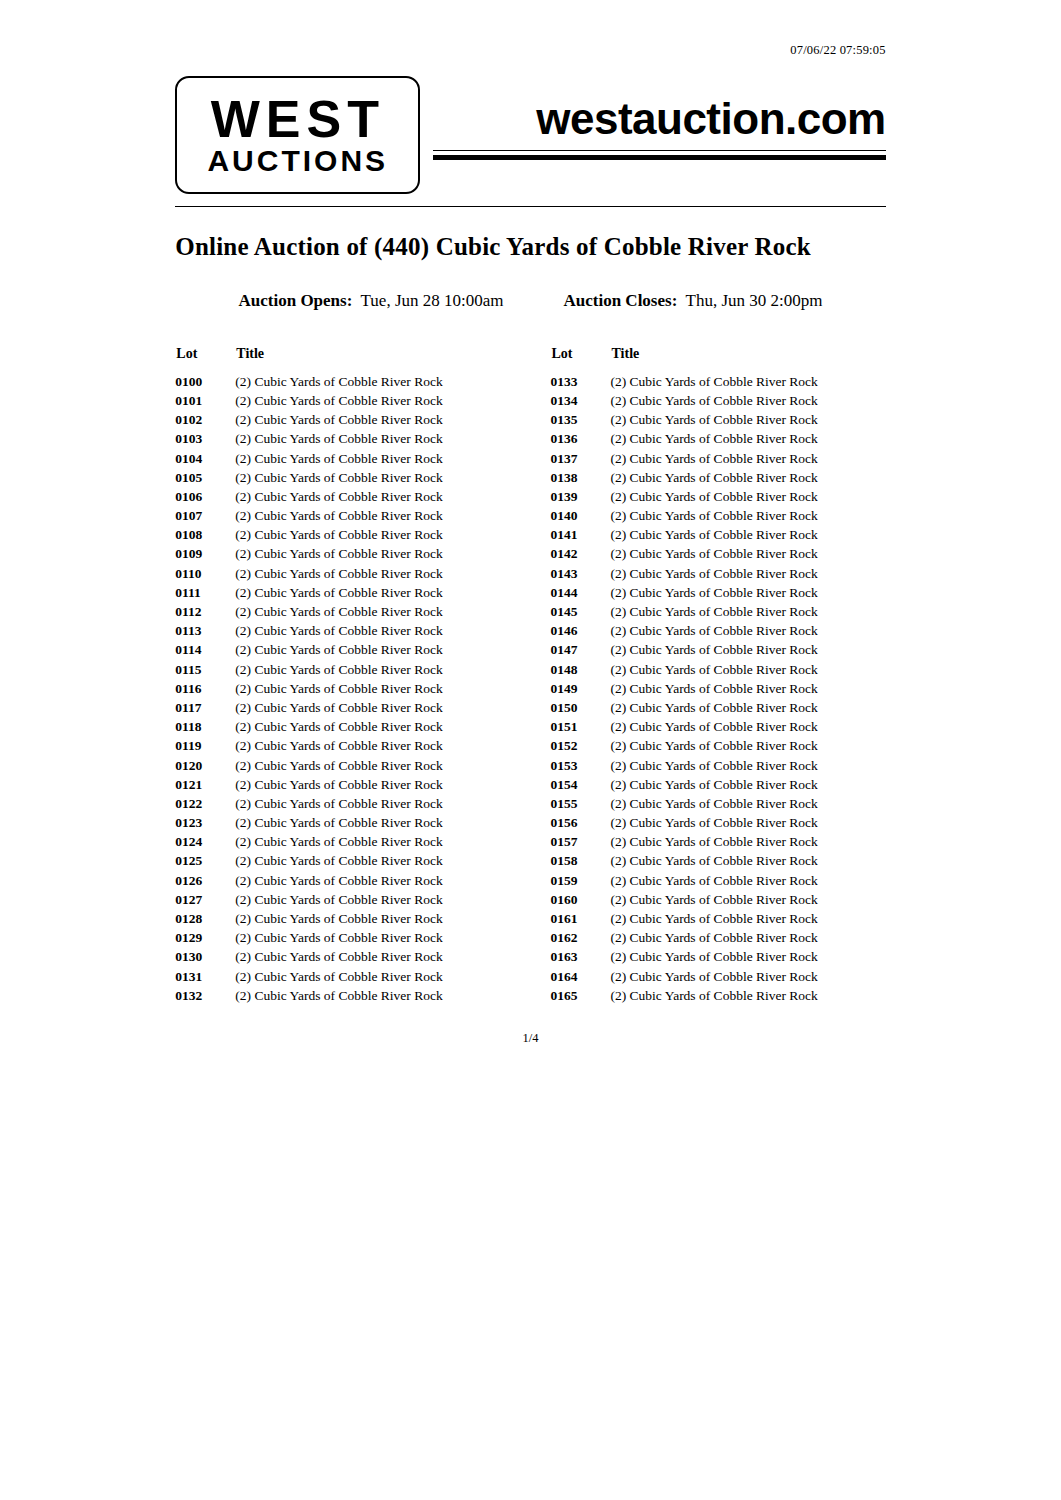07/06/22 07:59:05
WEST
AUCTIONS
westauction.com
Online Auction of (440) Cubic Yards of Cobble River Rock
Auction Opens: Tue, Jun 28 10:00am
Auction Closes: Thu, Jun 30 2:00pm
| Lot | Title |
| --- | --- |
| 0100 | (2) Cubic Yards of Cobble River Rock |
| 0101 | (2) Cubic Yards of Cobble River Rock |
| 0102 | (2) Cubic Yards of Cobble River Rock |
| 0103 | (2) Cubic Yards of Cobble River Rock |
| 0104 | (2) Cubic Yards of Cobble River Rock |
| 0105 | (2) Cubic Yards of Cobble River Rock |
| 0106 | (2) Cubic Yards of Cobble River Rock |
| 0107 | (2) Cubic Yards of Cobble River Rock |
| 0108 | (2) Cubic Yards of Cobble River Rock |
| 0109 | (2) Cubic Yards of Cobble River Rock |
| 0110 | (2) Cubic Yards of Cobble River Rock |
| 0111 | (2) Cubic Yards of Cobble River Rock |
| 0112 | (2) Cubic Yards of Cobble River Rock |
| 0113 | (2) Cubic Yards of Cobble River Rock |
| 0114 | (2) Cubic Yards of Cobble River Rock |
| 0115 | (2) Cubic Yards of Cobble River Rock |
| 0116 | (2) Cubic Yards of Cobble River Rock |
| 0117 | (2) Cubic Yards of Cobble River Rock |
| 0118 | (2) Cubic Yards of Cobble River Rock |
| 0119 | (2) Cubic Yards of Cobble River Rock |
| 0120 | (2) Cubic Yards of Cobble River Rock |
| 0121 | (2) Cubic Yards of Cobble River Rock |
| 0122 | (2) Cubic Yards of Cobble River Rock |
| 0123 | (2) Cubic Yards of Cobble River Rock |
| 0124 | (2) Cubic Yards of Cobble River Rock |
| 0125 | (2) Cubic Yards of Cobble River Rock |
| 0126 | (2) Cubic Yards of Cobble River Rock |
| 0127 | (2) Cubic Yards of Cobble River Rock |
| 0128 | (2) Cubic Yards of Cobble River Rock |
| 0129 | (2) Cubic Yards of Cobble River Rock |
| 0130 | (2) Cubic Yards of Cobble River Rock |
| 0131 | (2) Cubic Yards of Cobble River Rock |
| 0132 | (2) Cubic Yards of Cobble River Rock |
| Lot | Title |
| --- | --- |
| 0133 | (2) Cubic Yards of Cobble River Rock |
| 0134 | (2) Cubic Yards of Cobble River Rock |
| 0135 | (2) Cubic Yards of Cobble River Rock |
| 0136 | (2) Cubic Yards of Cobble River Rock |
| 0137 | (2) Cubic Yards of Cobble River Rock |
| 0138 | (2) Cubic Yards of Cobble River Rock |
| 0139 | (2) Cubic Yards of Cobble River Rock |
| 0140 | (2) Cubic Yards of Cobble River Rock |
| 0141 | (2) Cubic Yards of Cobble River Rock |
| 0142 | (2) Cubic Yards of Cobble River Rock |
| 0143 | (2) Cubic Yards of Cobble River Rock |
| 0144 | (2) Cubic Yards of Cobble River Rock |
| 0145 | (2) Cubic Yards of Cobble River Rock |
| 0146 | (2) Cubic Yards of Cobble River Rock |
| 0147 | (2) Cubic Yards of Cobble River Rock |
| 0148 | (2) Cubic Yards of Cobble River Rock |
| 0149 | (2) Cubic Yards of Cobble River Rock |
| 0150 | (2) Cubic Yards of Cobble River Rock |
| 0151 | (2) Cubic Yards of Cobble River Rock |
| 0152 | (2) Cubic Yards of Cobble River Rock |
| 0153 | (2) Cubic Yards of Cobble River Rock |
| 0154 | (2) Cubic Yards of Cobble River Rock |
| 0155 | (2) Cubic Yards of Cobble River Rock |
| 0156 | (2) Cubic Yards of Cobble River Rock |
| 0157 | (2) Cubic Yards of Cobble River Rock |
| 0158 | (2) Cubic Yards of Cobble River Rock |
| 0159 | (2) Cubic Yards of Cobble River Rock |
| 0160 | (2) Cubic Yards of Cobble River Rock |
| 0161 | (2) Cubic Yards of Cobble River Rock |
| 0162 | (2) Cubic Yards of Cobble River Rock |
| 0163 | (2) Cubic Yards of Cobble River Rock |
| 0164 | (2) Cubic Yards of Cobble River Rock |
| 0165 | (2) Cubic Yards of Cobble River Rock |
1/4